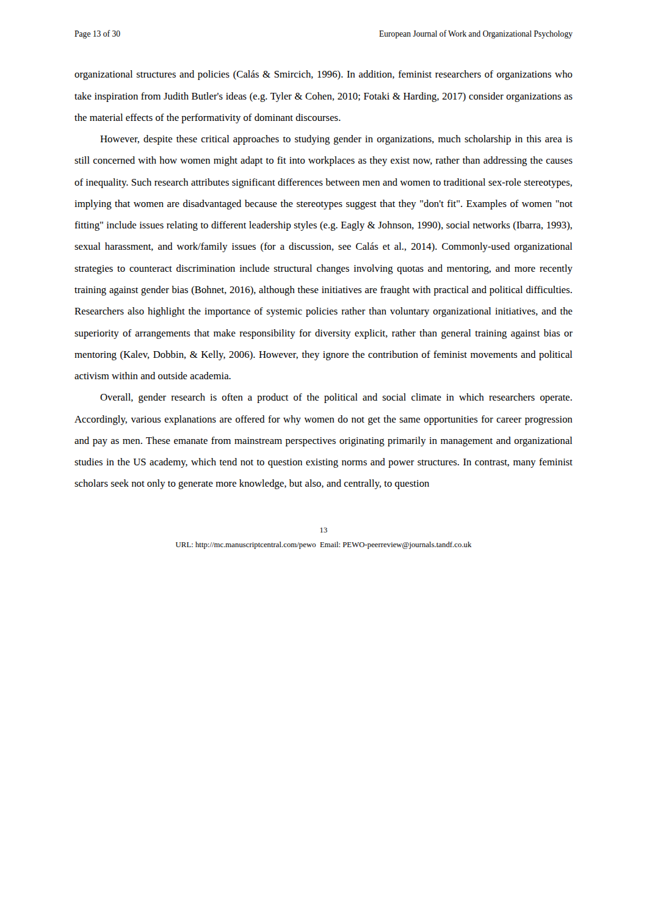Page 13 of 30 European Journal of Work and Organizational Psychology
organizational structures and policies (Calás & Smircich, 1996). In addition, feminist researchers of organizations who take inspiration from Judith Butler's ideas (e.g. Tyler & Cohen, 2010; Fotaki & Harding, 2017) consider organizations as the material effects of the performativity of dominant discourses.
However, despite these critical approaches to studying gender in organizations, much scholarship in this area is still concerned with how women might adapt to fit into workplaces as they exist now, rather than addressing the causes of inequality. Such research attributes significant differences between men and women to traditional sex-role stereotypes, implying that women are disadvantaged because the stereotypes suggest that they "don't fit". Examples of women "not fitting" include issues relating to different leadership styles (e.g. Eagly & Johnson, 1990), social networks (Ibarra, 1993), sexual harassment, and work/family issues (for a discussion, see Calás et al., 2014). Commonly-used organizational strategies to counteract discrimination include structural changes involving quotas and mentoring, and more recently training against gender bias (Bohnet, 2016), although these initiatives are fraught with practical and political difficulties. Researchers also highlight the importance of systemic policies rather than voluntary organizational initiatives, and the superiority of arrangements that make responsibility for diversity explicit, rather than general training against bias or mentoring (Kalev, Dobbin, & Kelly, 2006). However, they ignore the contribution of feminist movements and political activism within and outside academia.
Overall, gender research is often a product of the political and social climate in which researchers operate. Accordingly, various explanations are offered for why women do not get the same opportunities for career progression and pay as men. These emanate from mainstream perspectives originating primarily in management and organizational studies in the US academy, which tend not to question existing norms and power structures. In contrast, many feminist scholars seek not only to generate more knowledge, but also, and centrally, to question
13 URL: http://mc.manuscriptcentral.com/pewo Email: PEWO-peerreview@journals.tandf.co.uk